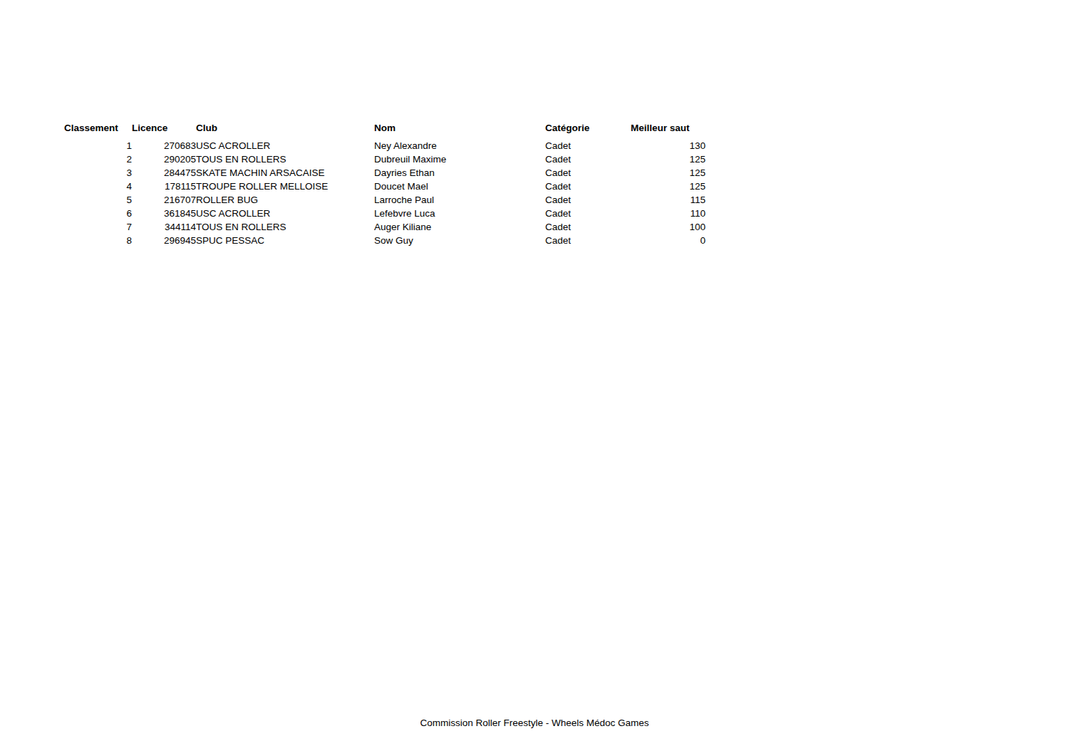| Classement | Licence | Club | Nom | Catégorie | Meilleur saut |
| --- | --- | --- | --- | --- | --- |
| 1 | 270683 | USC ACROLLER | Ney Alexandre | Cadet | 130 |
| 2 | 290205 | TOUS EN ROLLERS | Dubreuil Maxime | Cadet | 125 |
| 3 | 284475 | SKATE MACHIN ARSACAISE | Dayries Ethan | Cadet | 125 |
| 4 | 178115 | TROUPE ROLLER MELLOISE | Doucet Mael | Cadet | 125 |
| 5 | 216707 | ROLLER BUG | Larroche Paul | Cadet | 115 |
| 6 | 361845 | USC ACROLLER | Lefebvre Luca | Cadet | 110 |
| 7 | 344114 | TOUS EN ROLLERS | Auger Kiliane | Cadet | 100 |
| 8 | 296945 | SPUC PESSAC | Sow Guy | Cadet | 0 |
Commission Roller Freestyle - Wheels Médoc Games